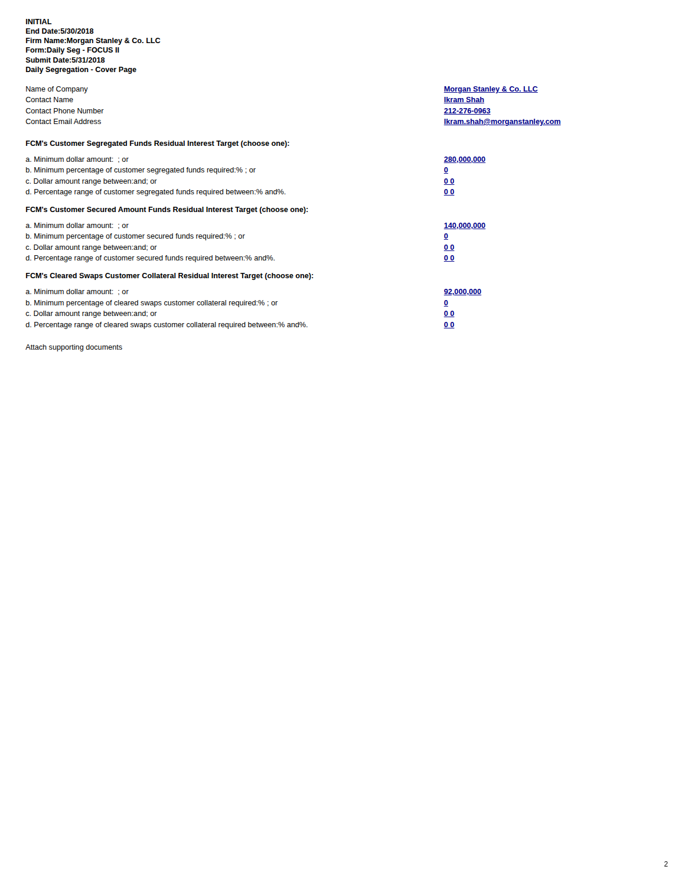INITIAL
End Date:5/30/2018
Firm Name:Morgan Stanley & Co. LLC
Form:Daily Seg - FOCUS II
Submit Date:5/31/2018
Daily Segregation - Cover Page
| Name of Company | Morgan Stanley & Co. LLC |
| Contact Name | Ikram Shah |
| Contact Phone Number | 212-276-0963 |
| Contact Email Address | Ikram.shah@morganstanley.com |
FCM's Customer Segregated Funds Residual Interest Target (choose one):
| a. Minimum dollar amount: ; or | 280,000,000 |
| b. Minimum percentage of customer segregated funds required:% ; or | 0 |
| c. Dollar amount range between:and; or | 0 0 |
| d. Percentage range of customer segregated funds required between:% and%. | 0 0 |
FCM's Customer Secured Amount Funds Residual Interest Target (choose one):
| a. Minimum dollar amount: ; or | 140,000,000 |
| b. Minimum percentage of customer secured funds required:% ; or | 0 |
| c. Dollar amount range between:and; or | 0 0 |
| d. Percentage range of customer secured funds required between:% and%. | 0 0 |
FCM's Cleared Swaps Customer Collateral Residual Interest Target (choose one):
| a. Minimum dollar amount: ; or | 92,000,000 |
| b. Minimum percentage of cleared swaps customer collateral required:% ; or | 0 |
| c. Dollar amount range between:and; or | 0 0 |
| d. Percentage range of cleared swaps customer collateral required between:% and%. | 0 0 |
Attach supporting documents
2